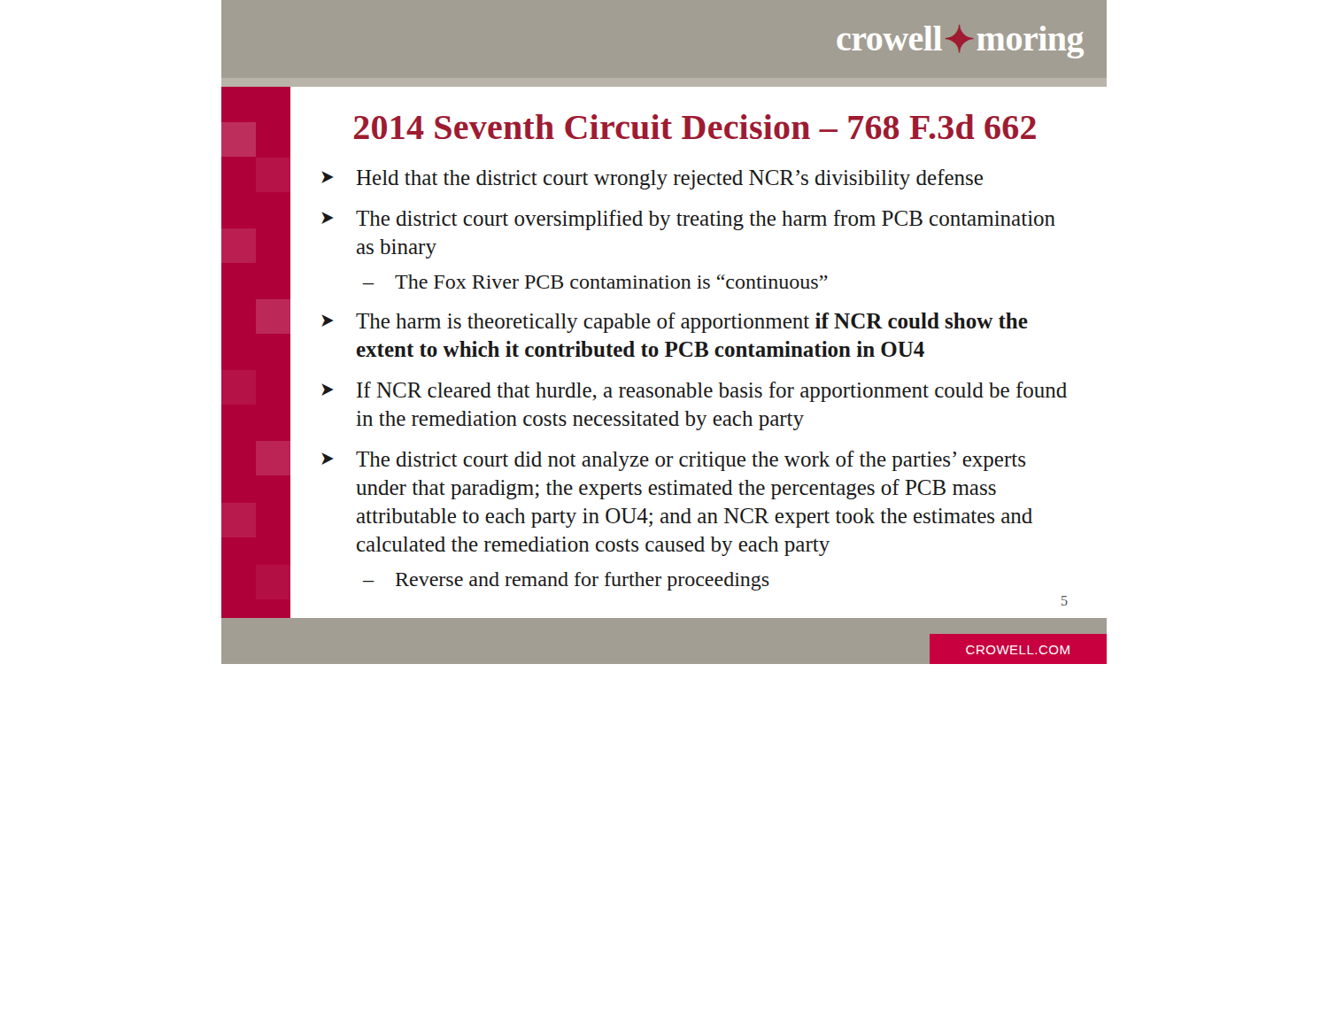crowell✦moring
2014 Seventh Circuit Decision – 768 F.3d 662
Held that the district court wrongly rejected NCR’s divisibility defense
The district court oversimplified by treating the harm from PCB contamination as binary
The Fox River PCB contamination is “continuous”
The harm is theoretically capable of apportionment if NCR could show the extent to which it contributed to PCB contamination in OU4
If NCR cleared that hurdle, a reasonable basis for apportionment could be found in the remediation costs necessitated by each party
The district court did not analyze or critique the work of the parties’ experts under that paradigm; the experts estimated the percentages of PCB mass attributable to each party in OU4; and an NCR expert took the estimates and calculated the remediation costs caused by each party
Reverse and remand for further proceedings
5
CROWELL.COM